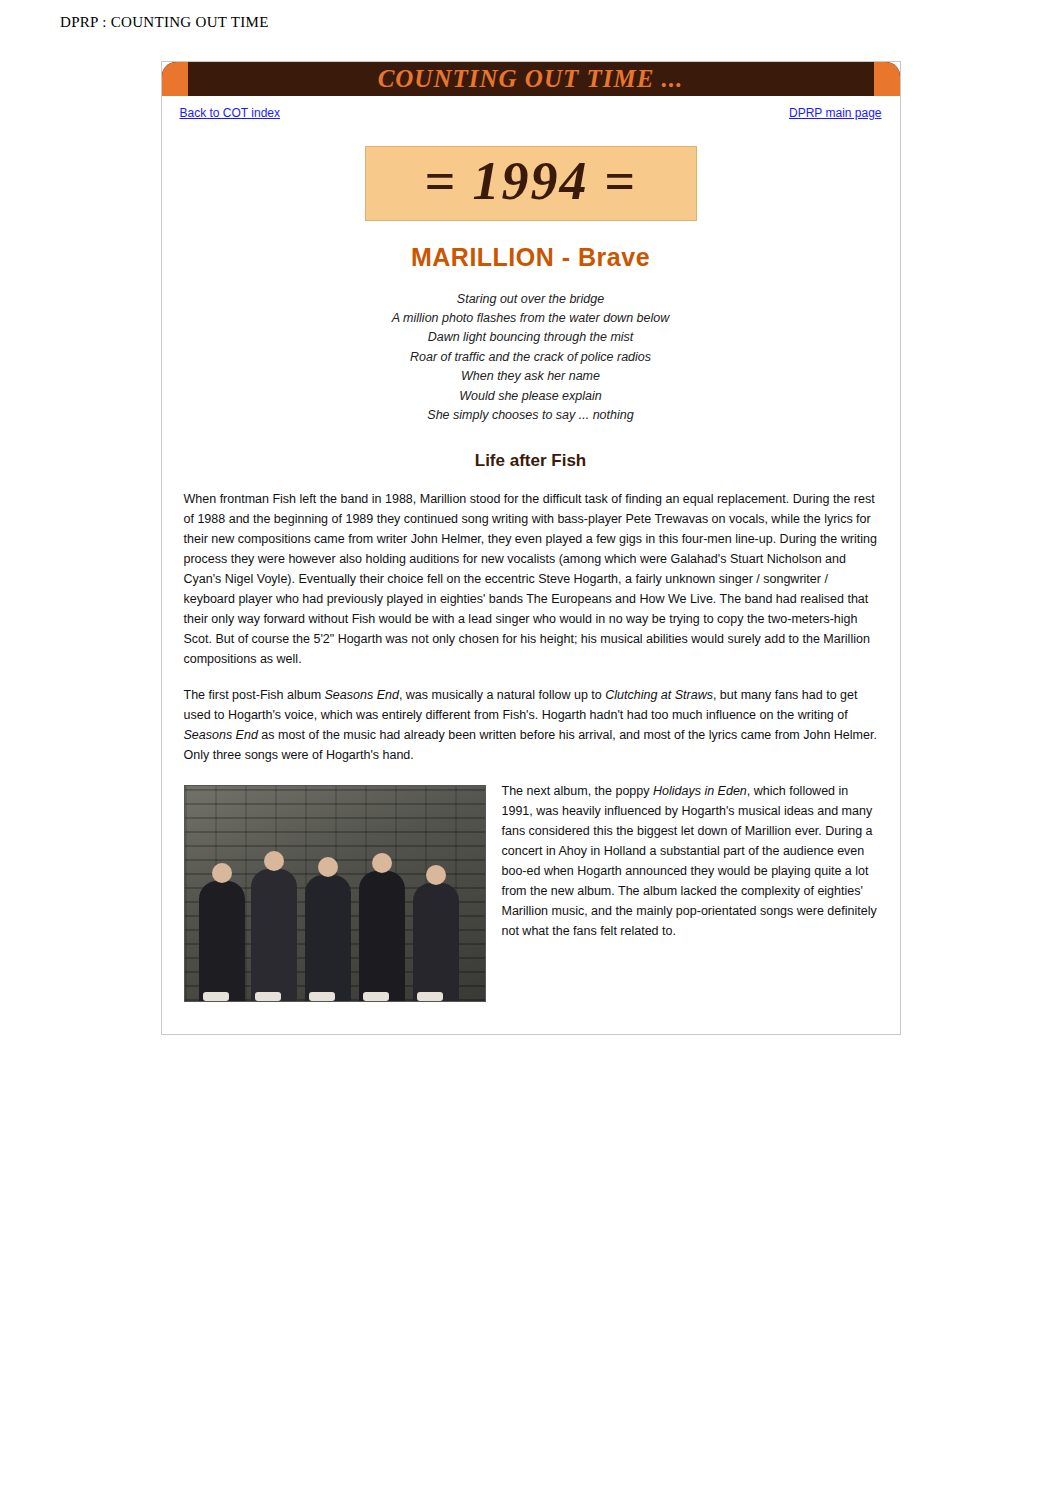DPRP : COUNTING OUT TIME
COUNTING OUT TIME ...
Back to COT index DPRP main page
= 1994 =
MARILLION - Brave
Staring out over the bridge
A million photo flashes from the water down below
Dawn light bouncing through the mist
Roar of traffic and the crack of police radios
When they ask her name
Would she please explain
She simply chooses to say ... nothing
Life after Fish
When frontman Fish left the band in 1988, Marillion stood for the difficult task of finding an equal replacement. During the rest of 1988 and the beginning of 1989 they continued song writing with bass-player Pete Trewavas on vocals, while the lyrics for their new compositions came from writer John Helmer, they even played a few gigs in this four-men line-up. During the writing process they were however also holding auditions for new vocalists (among which were Galahad's Stuart Nicholson and Cyan's Nigel Voyle). Eventually their choice fell on the eccentric Steve Hogarth, a fairly unknown singer / songwriter / keyboard player who had previously played in eighties' bands The Europeans and How We Live. The band had realised that their only way forward without Fish would be with a lead singer who would in no way be trying to copy the two-meters-high Scot. But of course the 5'2" Hogarth was not only chosen for his height; his musical abilities would surely add to the Marillion compositions as well.
The first post-Fish album Seasons End, was musically a natural follow up to Clutching at Straws, but many fans had to get used to Hogarth's voice, which was entirely different from Fish's. Hogarth hadn't had too much influence on the writing of Seasons End as most of the music had already been written before his arrival, and most of the lyrics came from John Helmer. Only three songs were of Hogarth's hand.
The next album, the poppy Holidays in Eden, which followed in 1991, was heavily influenced by Hogarth's musical ideas and many fans considered this the biggest let down of Marillion ever. During a concert in Ahoy in Holland a substantial part of the audience even boo-ed when Hogarth announced they would be playing quite a lot from the new album. The album lacked the complexity of eighties' Marillion music, and the mainly pop-orientated songs were definitely not what the fans felt related to.